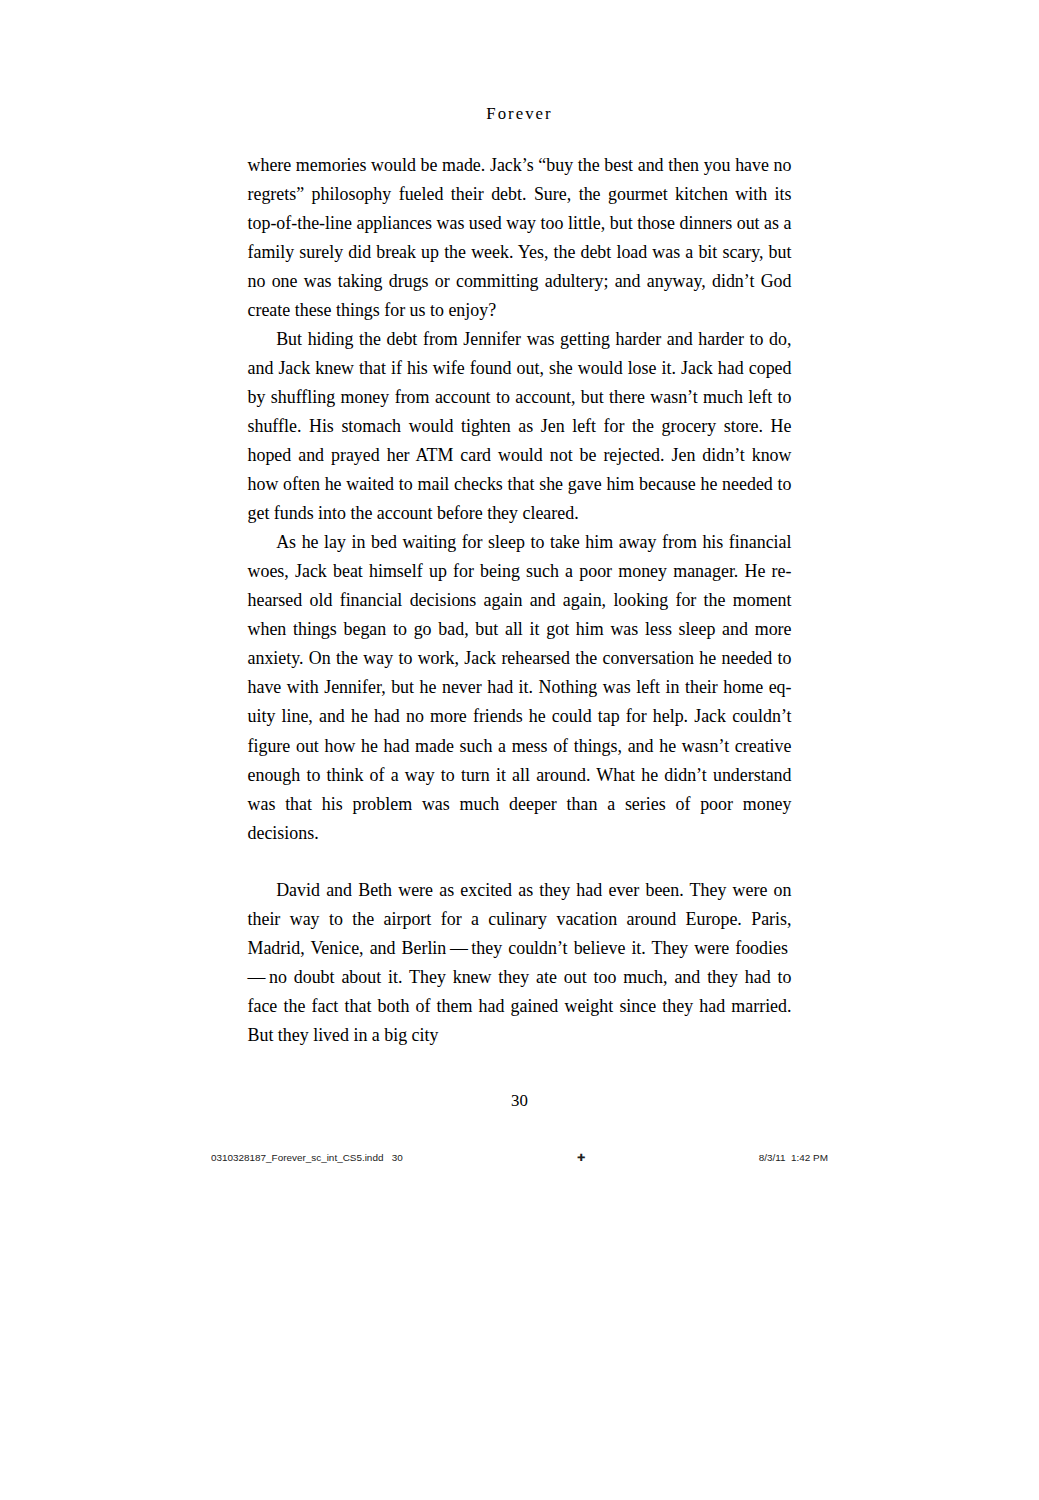Forever
where memories would be made. Jack’s “buy the best and then you have no regrets” philosophy fueled their debt. Sure, the gourmet kitchen with its top-of-the-line appliances was used way too little, but those dinners out as a family surely did break up the week. Yes, the debt load was a bit scary, but no one was taking drugs or committing adultery; and anyway, didn’t God create these things for us to enjoy?
But hiding the debt from Jennifer was getting harder and harder to do, and Jack knew that if his wife found out, she would lose it. Jack had coped by shuffling money from account to account, but there wasn’t much left to shuffle. His stomach would tighten as Jen left for the grocery store. He hoped and prayed her ATM card would not be rejected. Jen didn’t know how often he waited to mail checks that she gave him because he needed to get funds into the account before they cleared.
As he lay in bed waiting for sleep to take him away from his financial woes, Jack beat himself up for being such a poor money manager. He rehearsed old financial decisions again and again, looking for the moment when things began to go bad, but all it got him was less sleep and more anxiety. On the way to work, Jack rehearsed the conversation he needed to have with Jennifer, but he never had it. Nothing was left in their home equity line, and he had no more friends he could tap for help. Jack couldn’t figure out how he had made such a mess of things, and he wasn’t creative enough to think of a way to turn it all around. What he didn’t understand was that his problem was much deeper than a series of poor money decisions.
David and Beth were as excited as they had ever been. They were on their way to the airport for a culinary vacation around Europe. Paris, Madrid, Venice, and Berlin — they couldn’t believe it. They were foodies — no doubt about it. They knew they ate out too much, and they had to face the fact that both of them had gained weight since they had married. But they lived in a big city
30
0310328187_Forever_sc_int_CS5.indd 30 ✚ 8/3/11 1:42 PM